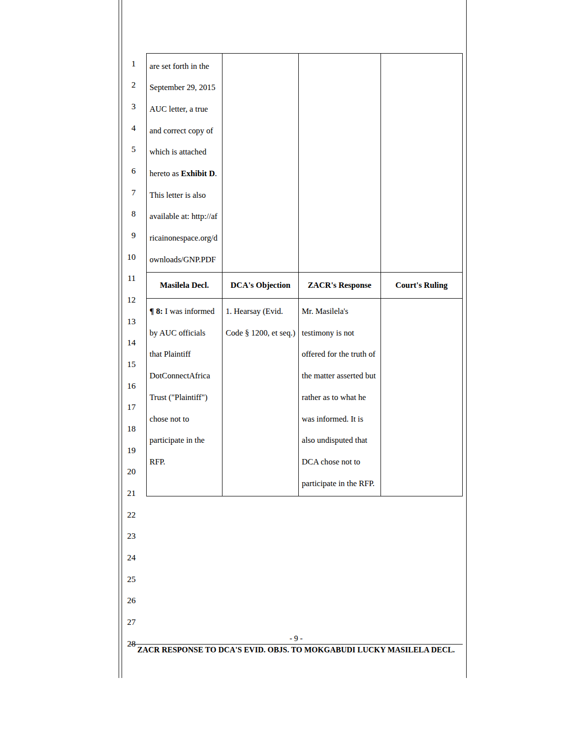1
2
3
4
5
6
7
8
9
10
11
12
13
14
15
16
17
18
19
20
21
22
23
24
25
26
27
28
| are set forth in the September 29, 2015 AUC letter, a true and correct copy of which is attached hereto as Exhibit D . This letter is also available at: http://africainonespace.org/downloads/GNP.PDF | | | |
| Masilela Decl. | DCA's Objection | ZACR's Response | Court's Ruling |
| ¶ 8: I was informed by AUC officials that Plaintiff DotConnectAfrica Trust ("Plaintiff") chose not to participate in the RFP. | 1. Hearsay (Evid. Code § 1200, et seq.) | Mr. Masilela's testimony is not offered for the truth of the matter asserted but rather as to what he was informed. It is also undisputed that DCA chose not to participate in the RFP. | |
- 9 -
ZACR RESPONSE TO DCA'S EVID. OBJS. TO MOKGABUDI LUCKY MASILELA DECL.